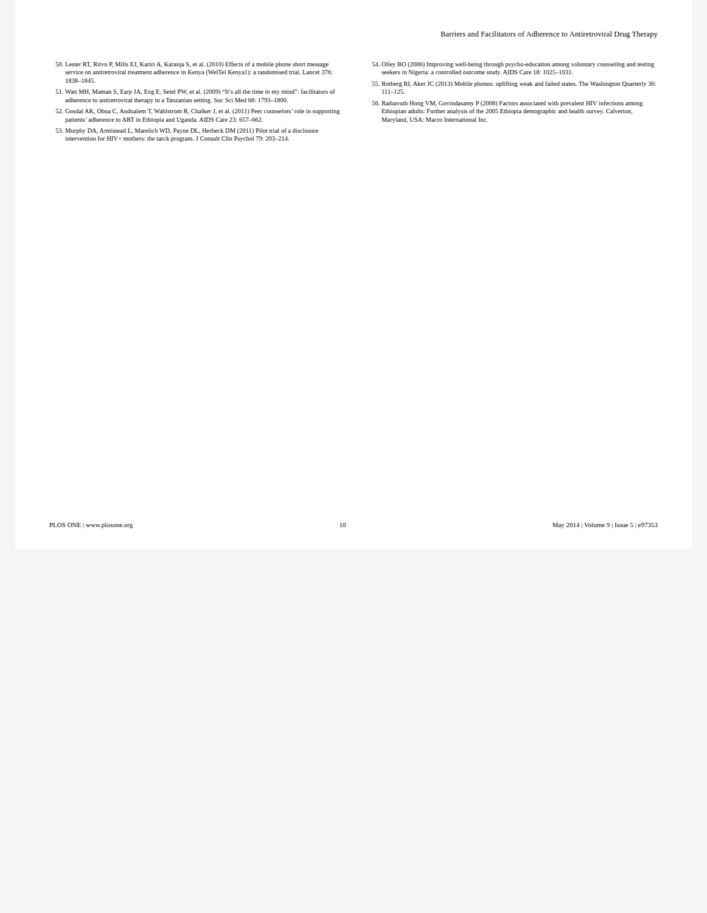Barriers and Facilitators of Adherence to Antiretroviral Drug Therapy
Lester RT, Ritvo P, Mills EJ, Kariri A, Karanja S, et al. (2010) Effects of a mobile phone short message service on antiretroviral treatment adherence in Kenya (WelTel Kenya1): a randomised trial. Lancet 376: 1838–1845.
Watt MH, Maman S, Earp JA, Eng E, Setel PW, et al. (2009) “It’s all the time in my mind”: facilitators of adherence to antiretroviral therapy in a Tanzanian setting. Soc Sci Med 68: 1793–1800.
Gusdal AK, Obua C, Andualem T, Wahlstrom R, Chalker J, et al. (2011) Peer counselors’ role in supporting patients’ adherence to ART in Ethiopia and Uganda. AIDS Care 23: 657–662.
Murphy DA, Armistead L, Marelich WD, Payne DL, Herbeck DM (2011) Pilot trial of a disclosure intervention for HIV+ mothers: the tarck program. J Consult Clin Psychol 79: 203–214.
Olley BO (2006) Improving well-being through psycho-education among voluntary counseling and testing seekers in Nigeria: a controlled outcome study. AIDS Care 18: 1025–1031.
Rotberg RI, Aker JC (2013) Mobile phones: uplifting weak and failed states. The Washington Quarterly 36: 111–125.
Rathavuth Hong VM, Govindasamy P (2008) Factors associated with prevalent HIV infections among Ethiopian adults: Further analysis of the 2005 Ethiopia demographic and health survey. Calverton, Maryland, USA: Macro International Inc.
PLOS ONE | www.plosone.org 10 May 2014 | Volume 9 | Issue 5 | e97353